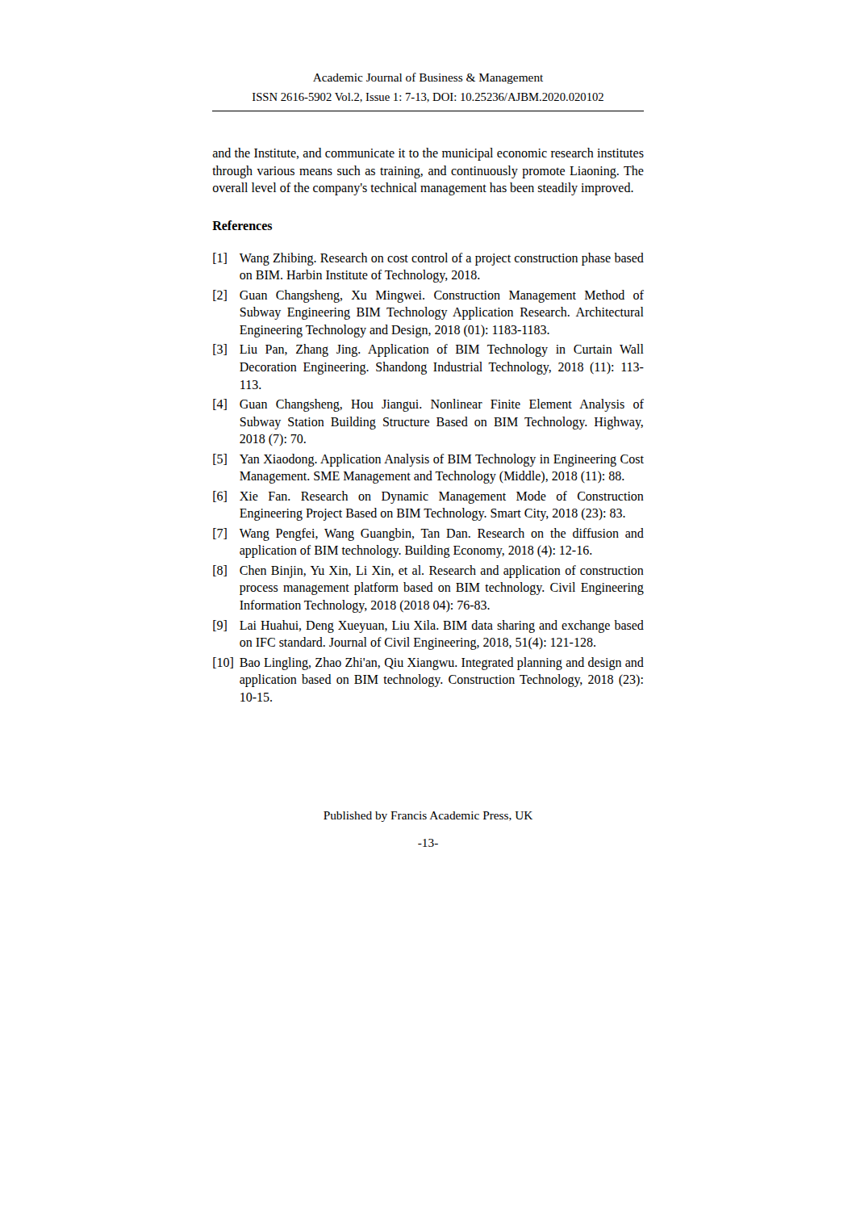Academic Journal of Business & Management
ISSN 2616-5902 Vol.2, Issue 1: 7-13, DOI: 10.25236/AJBM.2020.020102
and the Institute, and communicate it to the municipal economic research institutes through various means such as training, and continuously promote Liaoning. The overall level of the company's technical management has been steadily improved.
References
[1] Wang Zhibing. Research on cost control of a project construction phase based on BIM. Harbin Institute of Technology, 2018.
[2] Guan Changsheng, Xu Mingwei. Construction Management Method of Subway Engineering BIM Technology Application Research. Architectural Engineering Technology and Design, 2018 (01): 1183-1183.
[3] Liu Pan, Zhang Jing. Application of BIM Technology in Curtain Wall Decoration Engineering. Shandong Industrial Technology, 2018 (11): 113-113.
[4] Guan Changsheng, Hou Jiangui. Nonlinear Finite Element Analysis of Subway Station Building Structure Based on BIM Technology. Highway, 2018 (7): 70.
[5] Yan Xiaodong. Application Analysis of BIM Technology in Engineering Cost Management. SME Management and Technology (Middle), 2018 (11): 88.
[6] Xie Fan. Research on Dynamic Management Mode of Construction Engineering Project Based on BIM Technology. Smart City, 2018 (23): 83.
[7] Wang Pengfei, Wang Guangbin, Tan Dan. Research on the diffusion and application of BIM technology. Building Economy, 2018 (4): 12-16.
[8] Chen Binjin, Yu Xin, Li Xin, et al. Research and application of construction process management platform based on BIM technology. Civil Engineering Information Technology, 2018 (2018 04): 76-83.
[9] Lai Huahui, Deng Xueyuan, Liu Xila. BIM data sharing and exchange based on IFC standard. Journal of Civil Engineering, 2018, 51(4): 121-128.
[10] Bao Lingling, Zhao Zhi'an, Qiu Xiangwu. Integrated planning and design and application based on BIM technology. Construction Technology, 2018 (23): 10-15.
Published by Francis Academic Press, UK
-13-